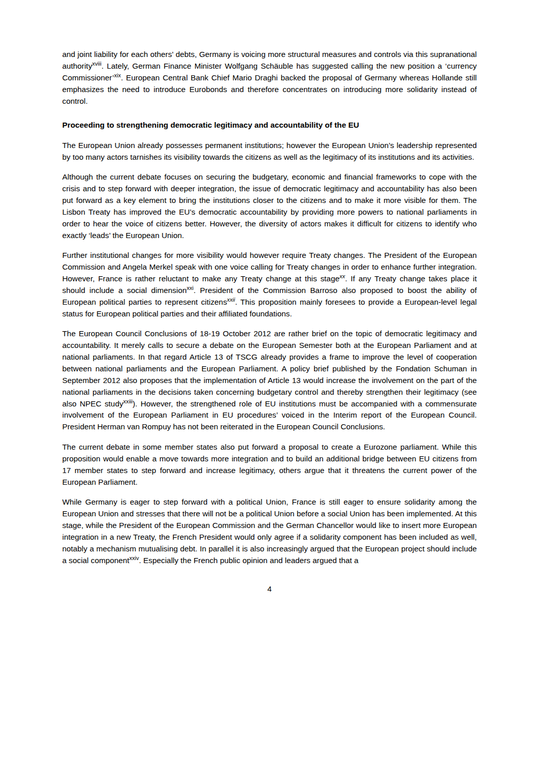and joint liability for each others’ debts, Germany is voicing more structural measures and controls via this supranational authorityxviii. Lately, German Finance Minister Wolfgang Schäuble has suggested calling the new position a ‘currency Commissioner’xix. European Central Bank Chief Mario Draghi backed the proposal of Germany whereas Hollande still emphasizes the need to introduce Eurobonds and therefore concentrates on introducing more solidarity instead of control.
Proceeding to strengthening democratic legitimacy and accountability of the EU
The European Union already possesses permanent institutions; however the European Union’s leadership represented by too many actors tarnishes its visibility towards the citizens as well as the legitimacy of its institutions and its activities.
Although the current debate focuses on securing the budgetary, economic and financial frameworks to cope with the crisis and to step forward with deeper integration, the issue of democratic legitimacy and accountability has also been put forward as a key element to bring the institutions closer to the citizens and to make it more visible for them. The Lisbon Treaty has improved the EU’s democratic accountability by providing more powers to national parliaments in order to hear the voice of citizens better. However, the diversity of actors makes it difficult for citizens to identify who exactly ‘leads’ the European Union.
Further institutional changes for more visibility would however require Treaty changes. The President of the European Commission and Angela Merkel speak with one voice calling for Treaty changes in order to enhance further integration. However, France is rather reluctant to make any Treaty change at this stagexx. If any Treaty change takes place it should include a social dimensionxxi. President of the Commission Barroso also proposed to boost the ability of European political parties to represent citizensxxii. This proposition mainly foresees to provide a European-level legal status for European political parties and their affiliated foundations.
The European Council Conclusions of 18-19 October 2012 are rather brief on the topic of democratic legitimacy and accountability. It merely calls to secure a debate on the European Semester both at the European Parliament and at national parliaments. In that regard Article 13 of TSCG already provides a frame to improve the level of cooperation between national parliaments and the European Parliament. A policy brief published by the Fondation Schuman in September 2012 also proposes that the implementation of Article 13 would increase the involvement on the part of the national parliaments in the decisions taken concerning budgetary control and thereby strengthen their legitimacy (see also NPEC studyxxiii). However, the strengthened role of EU institutions must be accompanied with a commensurate involvement of the European Parliament in EU procedures’ voiced in the Interim report of the European Council. President Herman van Rompuy has not been reiterated in the European Council Conclusions.
The current debate in some member states also put forward a proposal to create a Eurozone parliament. While this proposition would enable a move towards more integration and to build an additional bridge between EU citizens from 17 member states to step forward and increase legitimacy, others argue that it threatens the current power of the European Parliament.
While Germany is eager to step forward with a political Union, France is still eager to ensure solidarity among the European Union and stresses that there will not be a political Union before a social Union has been implemented. At this stage, while the President of the European Commission and the German Chancellor would like to insert more European integration in a new Treaty, the French President would only agree if a solidarity component has been included as well, notably a mechanism mutualising debt. In parallel it is also increasingly argued that the European project should include a social componentxxiv. Especially the French public opinion and leaders argued that a
4